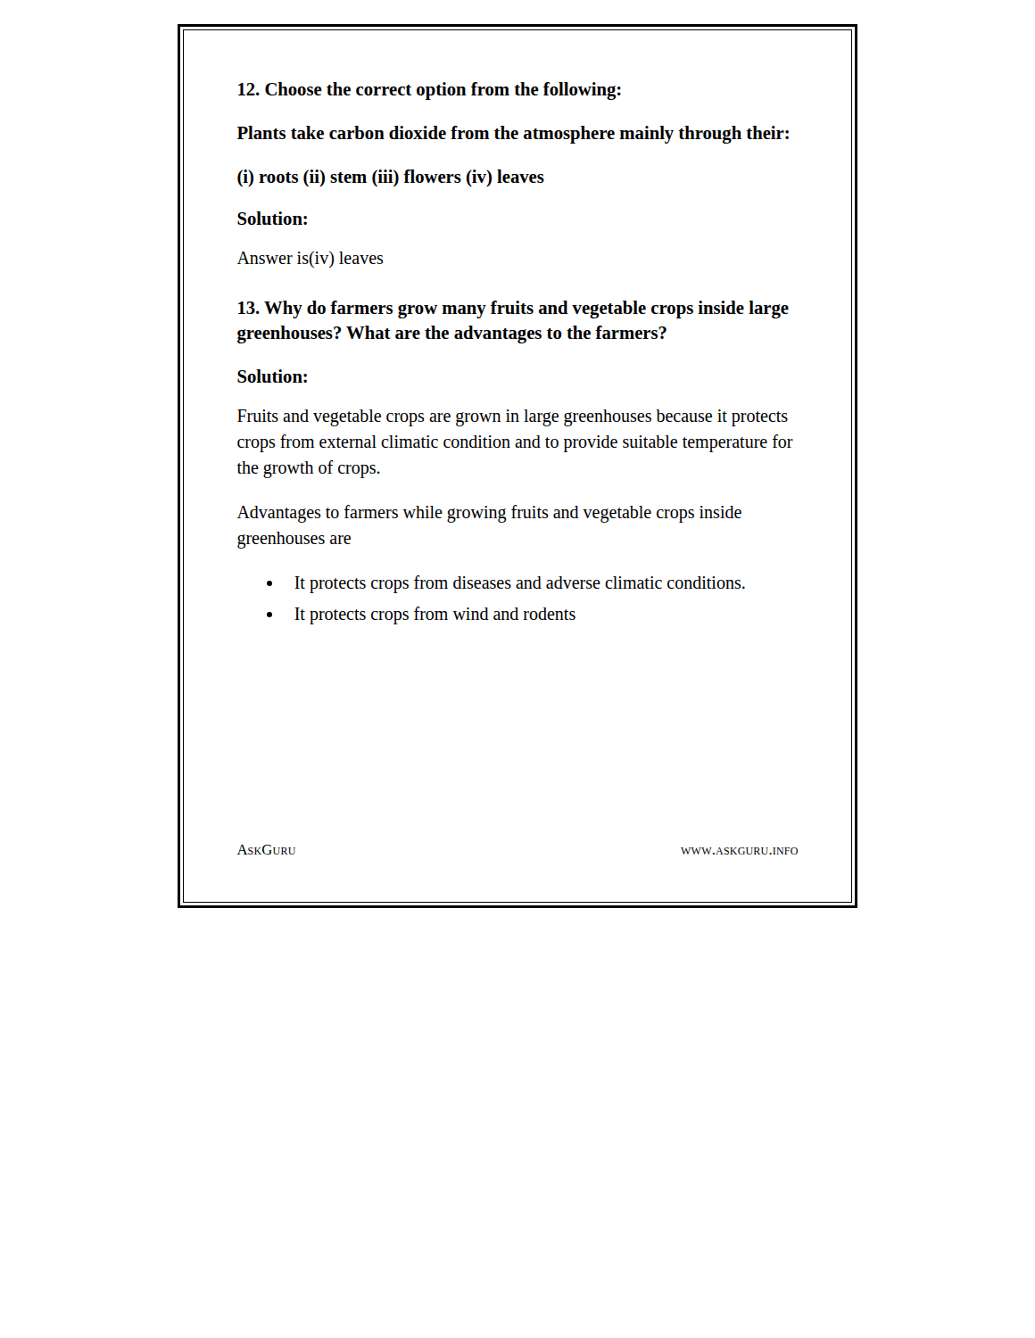12. Choose the correct option from the following:
Plants take carbon dioxide from the atmosphere mainly through their:
(i) roots (ii) stem (iii) flowers (iv) leaves
Solution:
Answer is(iv) leaves
13. Why do farmers grow many fruits and vegetable crops inside large greenhouses? What are the advantages to the farmers?
Solution:
Fruits and vegetable crops are grown in large greenhouses because it protects crops from external climatic condition and to provide suitable temperature for the growth of crops.
Advantages to farmers while growing fruits and vegetable crops inside greenhouses are
It protects crops from diseases and adverse climatic conditions.
It protects crops from wind and rodents
AskGuru
www.askguru.info